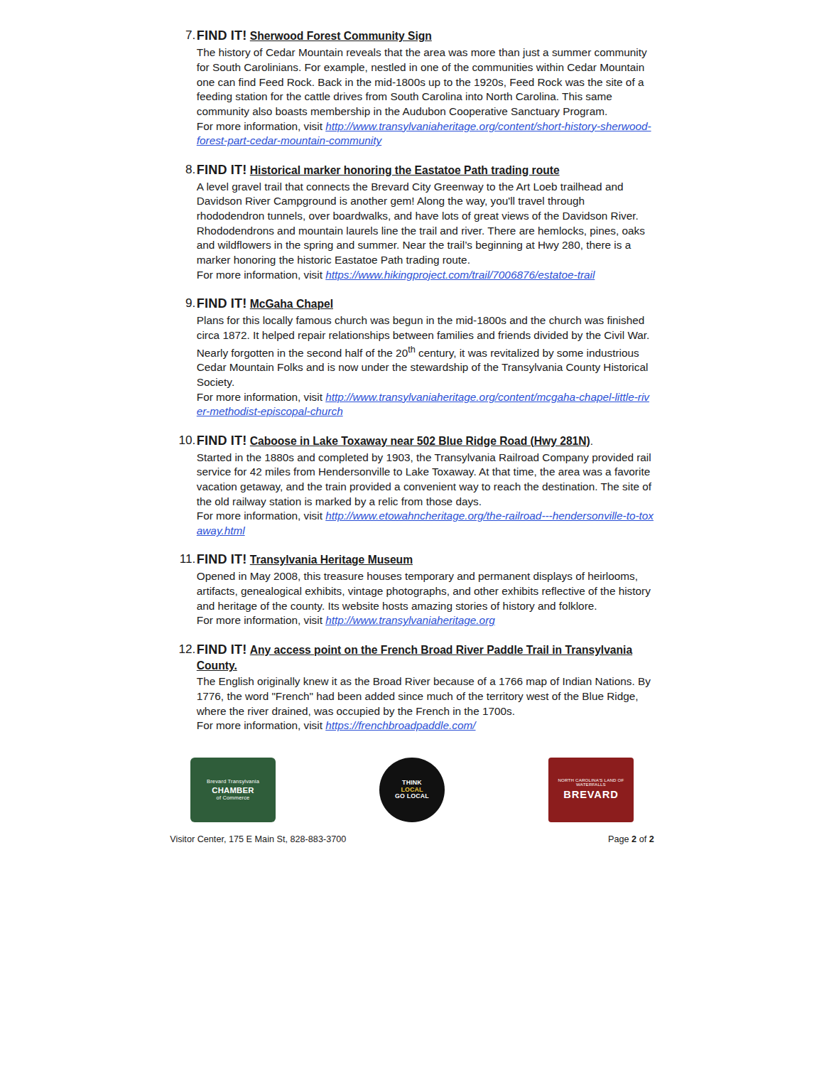FIND IT! Sherwood Forest Community Sign The history of Cedar Mountain reveals that the area was more than just a summer community for South Carolinians. For example, nestled in one of the communities within Cedar Mountain one can find Feed Rock. Back in the mid-1800s up to the 1920s, Feed Rock was the site of a feeding station for the cattle drives from South Carolina into North Carolina. This same community also boasts membership in the Audubon Cooperative Sanctuary Program.
For more information, visit http://www.transylvaniaheritage.org/content/short-history-sherwood-forest-part-cedar-mountain-community
FIND IT! Historical marker honoring the Eastatoe Path trading route A level gravel trail that connects the Brevard City Greenway to the Art Loeb trailhead and Davidson River Campground is another gem! Along the way, you'll travel through rhododendron tunnels, over boardwalks, and have lots of great views of the Davidson River. Rhododendrons and mountain laurels line the trail and river. There are hemlocks, pines, oaks and wildflowers in the spring and summer. Near the trail’s beginning at Hwy 280, there is a marker honoring the historic Eastatoe Path trading route.
For more information, visit https://www.hikingproject.com/trail/7006876/estatoe-trail
FIND IT! McGaha Chapel Plans for this locally famous church was begun in the mid-1800s and the church was finished circa 1872. It helped repair relationships between families and friends divided by the Civil War. Nearly forgotten in the second half of the 20th century, it was revitalized by some industrious Cedar Mountain Folks and is now under the stewardship of the Transylvania County Historical Society.
For more information, visit http://www.transylvaniaheritage.org/content/mcgaha-chapel-little-river-methodist-episcopal-church
FIND IT! Caboose in Lake Toxaway near 502 Blue Ridge Road (Hwy 281N). Started in the 1880s and completed by 1903, the Transylvania Railroad Company provided rail service for 42 miles from Hendersonville to Lake Toxaway. At that time, the area was a favorite vacation getaway, and the train provided a convenient way to reach the destination. The site of the old railway station is marked by a relic from those days.
For more information, visit http://www.etowahncheritage.org/the-railroad---hendersonville-to-toxaway.html
FIND IT! Transylvania Heritage Museum Opened in May 2008, this treasure houses temporary and permanent displays of heirlooms, artifacts, genealogical exhibits, vintage photographs, and other exhibits reflective of the history and heritage of the county. Its website hosts amazing stories of history and folklore.
For more information, visit http://www.transylvaniaheritage.org
FIND IT! Any access point on the French Broad River Paddle Trail in Transylvania County. The English originally knew it as the Broad River because of a 1766 map of Indian Nations. By 1776, the word "French" had been added since much of the territory west of the Blue Ridge, where the river drained, was occupied by the French in the 1700s.
For more information, visit https://frenchbroadpaddle.com/
Brevard Transylvania CHAMBER of Commerce
THINK LOCAL GO LOCAL
NORTH CAROLINA'S LAND OF WATERFALLS BREVARD
Visitor Center, 175 E Main St, 828-883-3700 Page 2 of 2